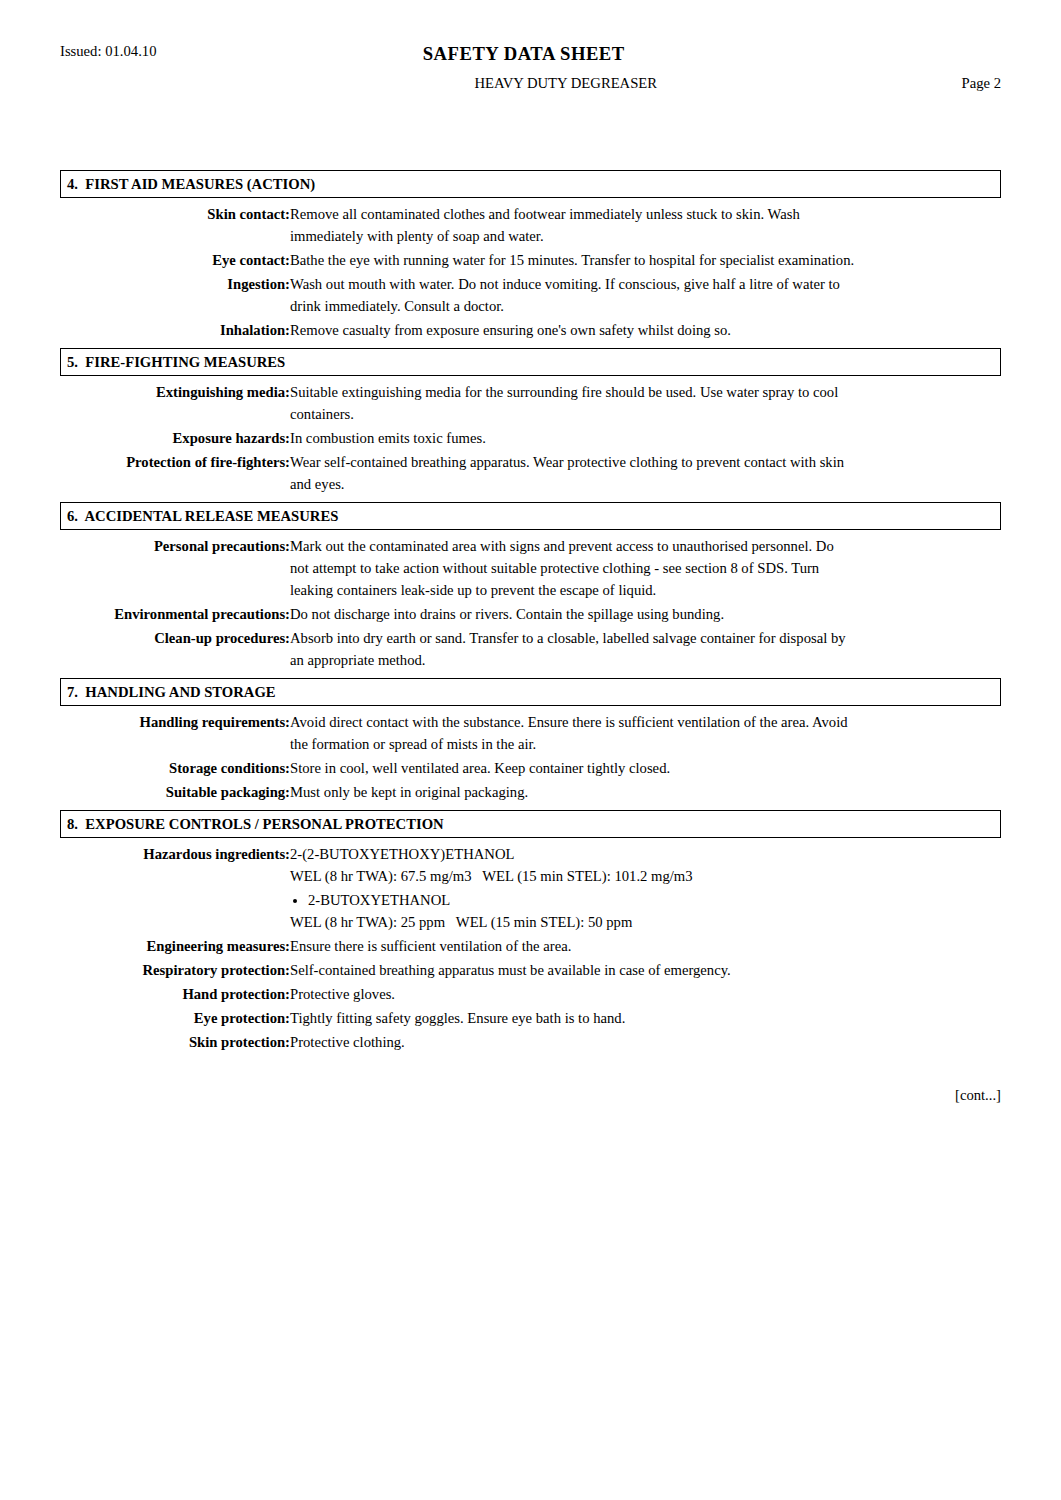Issued: 01.04.10
SAFETY DATA SHEET
HEAVY DUTY DEGREASER
Page 2
4. FIRST AID MEASURES (ACTION)
| Skin contact: | Remove all contaminated clothes and footwear immediately unless stuck to skin. Wash immediately with plenty of soap and water. |
| Eye contact: | Bathe the eye with running water for 15 minutes. Transfer to hospital for specialist examination. |
| Ingestion: | Wash out mouth with water. Do not induce vomiting. If conscious, give half a litre of water to drink immediately. Consult a doctor. |
| Inhalation: | Remove casualty from exposure ensuring one's own safety whilst doing so. |
5. FIRE-FIGHTING MEASURES
| Extinguishing media: | Suitable extinguishing media for the surrounding fire should be used. Use water spray to cool containers. |
| Exposure hazards: | In combustion emits toxic fumes. |
| Protection of fire-fighters: | Wear self-contained breathing apparatus. Wear protective clothing to prevent contact with skin and eyes. |
6. ACCIDENTAL RELEASE MEASURES
| Personal precautions: | Mark out the contaminated area with signs and prevent access to unauthorised personnel. Do not attempt to take action without suitable protective clothing - see section 8 of SDS. Turn leaking containers leak-side up to prevent the escape of liquid. |
| Environmental precautions: | Do not discharge into drains or rivers. Contain the spillage using bunding. |
| Clean-up procedures: | Absorb into dry earth or sand. Transfer to a closable, labelled salvage container for disposal by an appropriate method. |
7. HANDLING AND STORAGE
| Handling requirements: | Avoid direct contact with the substance. Ensure there is sufficient ventilation of the area. Avoid the formation or spread of mists in the air. |
| Storage conditions: | Store in cool, well ventilated area. Keep container tightly closed. |
| Suitable packaging: | Must only be kept in original packaging. |
8. EXPOSURE CONTROLS / PERSONAL PROTECTION
| Hazardous ingredients: | 2-(2-BUTOXYETHOXY)ETHANOL WEL (8 hr TWA): 67.5 mg/m3 WEL (15 min STEL): 101.2 mg/m3 |
| | 2-BUTOXYETHANOL WEL (8 hr TWA): 25 ppm WEL (15 min STEL): 50 ppm |
| Engineering measures: | Ensure there is sufficient ventilation of the area. |
| Respiratory protection: | Self-contained breathing apparatus must be available in case of emergency. |
| Hand protection: | Protective gloves. |
| Eye protection: | Tightly fitting safety goggles. Ensure eye bath is to hand. |
| Skin protection: | Protective clothing. |
[cont...]